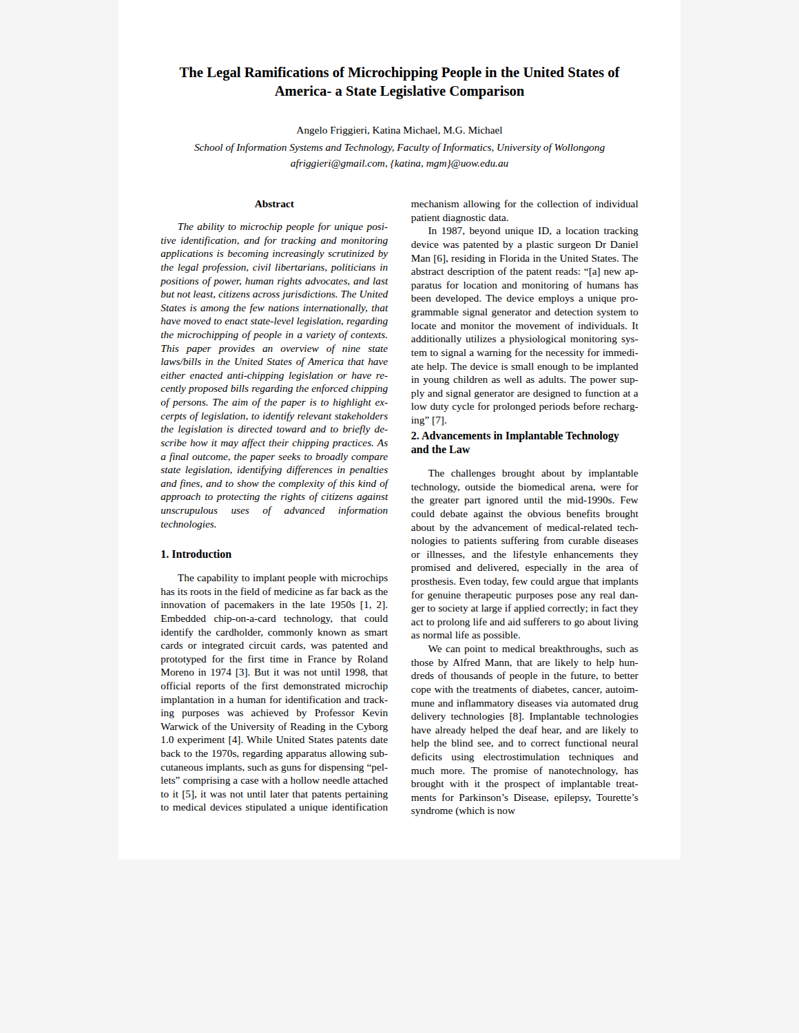The Legal Ramifications of Microchipping People in the United States of America- a State Legislative Comparison
Angelo Friggieri, Katina Michael, M.G. Michael
School of Information Systems and Technology, Faculty of Informatics, University of Wollongong
afriggieri@gmail.com, {katina, mgm}@uow.edu.au
Abstract
The ability to microchip people for unique positive identification, and for tracking and monitoring applications is becoming increasingly scrutinized by the legal profession, civil libertarians, politicians in positions of power, human rights advocates, and last but not least, citizens across jurisdictions. The United States is among the few nations internationally, that have moved to enact state-level legislation, regarding the microchipping of people in a variety of contexts. This paper provides an overview of nine state laws/bills in the United States of America that have either enacted anti-chipping legislation or have recently proposed bills regarding the enforced chipping of persons. The aim of the paper is to highlight excerpts of legislation, to identify relevant stakeholders the legislation is directed toward and to briefly describe how it may affect their chipping practices. As a final outcome, the paper seeks to broadly compare state legislation, identifying differences in penalties and fines, and to show the complexity of this kind of approach to protecting the rights of citizens against unscrupulous uses of advanced information technologies.
1. Introduction
The capability to implant people with microchips has its roots in the field of medicine as far back as the innovation of pacemakers in the late 1950s [1, 2]. Embedded chip-on-a-card technology, that could identify the cardholder, commonly known as smart cards or integrated circuit cards, was patented and prototyped for the first time in France by Roland Moreno in 1974 [3]. But it was not until 1998, that official reports of the first demonstrated microchip implantation in a human for identification and tracking purposes was achieved by Professor Kevin Warwick of the University of Reading in the Cyborg 1.0 experiment [4]. While United States patents date back to the 1970s, regarding apparatus allowing subcutaneous implants, such as guns for dispensing “pellets” comprising a case with a hollow needle attached to it [5], it was not until later that patents pertaining to medical devices stipulated a unique identification mechanism allowing for the collection of individual patient diagnostic data.
In 1987, beyond unique ID, a location tracking device was patented by a plastic surgeon Dr Daniel Man [6], residing in Florida in the United States. The abstract description of the patent reads: “[a] new apparatus for location and monitoring of humans has been developed. The device employs a unique programmable signal generator and detection system to locate and monitor the movement of individuals. It additionally utilizes a physiological monitoring system to signal a warning for the necessity for immediate help. The device is small enough to be implanted in young children as well as adults. The power supply and signal generator are designed to function at a low duty cycle for prolonged periods before recharging” [7].
2. Advancements in Implantable Technology and the Law
The challenges brought about by implantable technology, outside the biomedical arena, were for the greater part ignored until the mid-1990s. Few could debate against the obvious benefits brought about by the advancement of medical-related technologies to patients suffering from curable diseases or illnesses, and the lifestyle enhancements they promised and delivered, especially in the area of prosthesis. Even today, few could argue that implants for genuine therapeutic purposes pose any real danger to society at large if applied correctly; in fact they act to prolong life and aid sufferers to go about living as normal life as possible.
We can point to medical breakthroughs, such as those by Alfred Mann, that are likely to help hundreds of thousands of people in the future, to better cope with the treatments of diabetes, cancer, autoimmune and inflammatory diseases via automated drug delivery technologies [8]. Implantable technologies have already helped the deaf hear, and are likely to help the blind see, and to correct functional neural deficits using electrostimulation techniques and much more. The promise of nanotechnology, has brought with it the prospect of implantable treatments for Parkinson’s Disease, epilepsy, Tourette’s syndrome (which is now